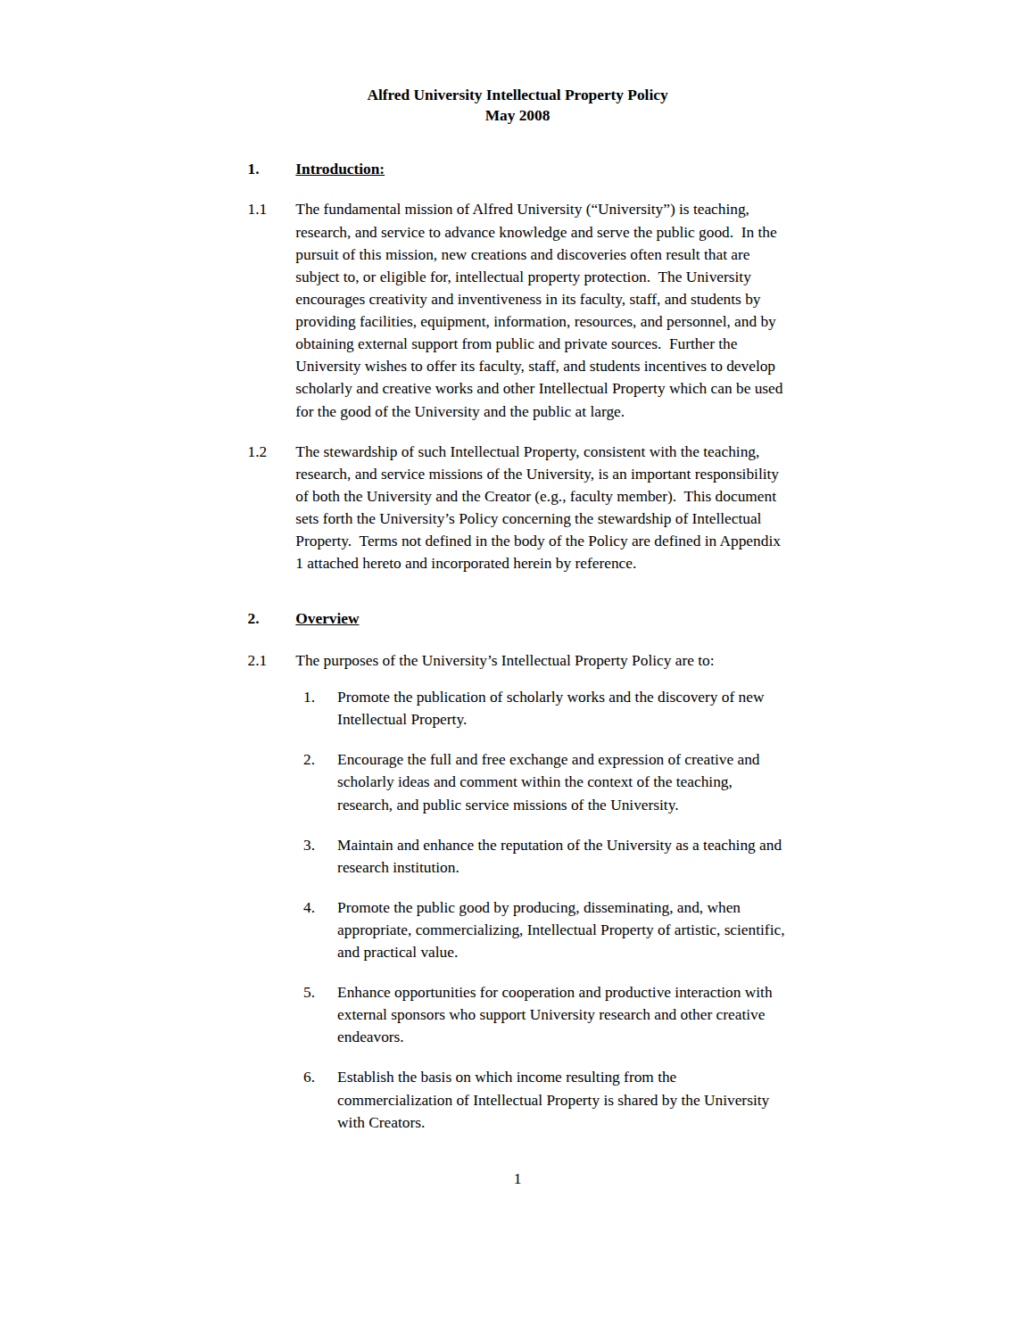Alfred University Intellectual Property PolicyMay 2008
1. Introduction:
1.1 The fundamental mission of Alfred University (“University”) is teaching, research, and service to advance knowledge and serve the public good. In the pursuit of this mission, new creations and discoveries often result that are subject to, or eligible for, intellectual property protection. The University encourages creativity and inventiveness in its faculty, staff, and students by providing facilities, equipment, information, resources, and personnel, and by obtaining external support from public and private sources. Further the University wishes to offer its faculty, staff, and students incentives to develop scholarly and creative works and other Intellectual Property which can be used for the good of the University and the public at large.
1.2 The stewardship of such Intellectual Property, consistent with the teaching, research, and service missions of the University, is an important responsibility of both the University and the Creator (e.g., faculty member). This document sets forth the University’s Policy concerning the stewardship of Intellectual Property. Terms not defined in the body of the Policy are defined in Appendix 1 attached hereto and incorporated herein by reference.
2. Overview
2.1 The purposes of the University’s Intellectual Property Policy are to:
Promote the publication of scholarly works and the discovery of new Intellectual Property.
Encourage the full and free exchange and expression of creative and scholarly ideas and comment within the context of the teaching, research, and public service missions of the University.
Maintain and enhance the reputation of the University as a teaching and research institution.
Promote the public good by producing, disseminating, and, when appropriate, commercializing, Intellectual Property of artistic, scientific, and practical value.
Enhance opportunities for cooperation and productive interaction with external sponsors who support University research and other creative endeavors.
Establish the basis on which income resulting from the commercialization of Intellectual Property is shared by the University with Creators.
1